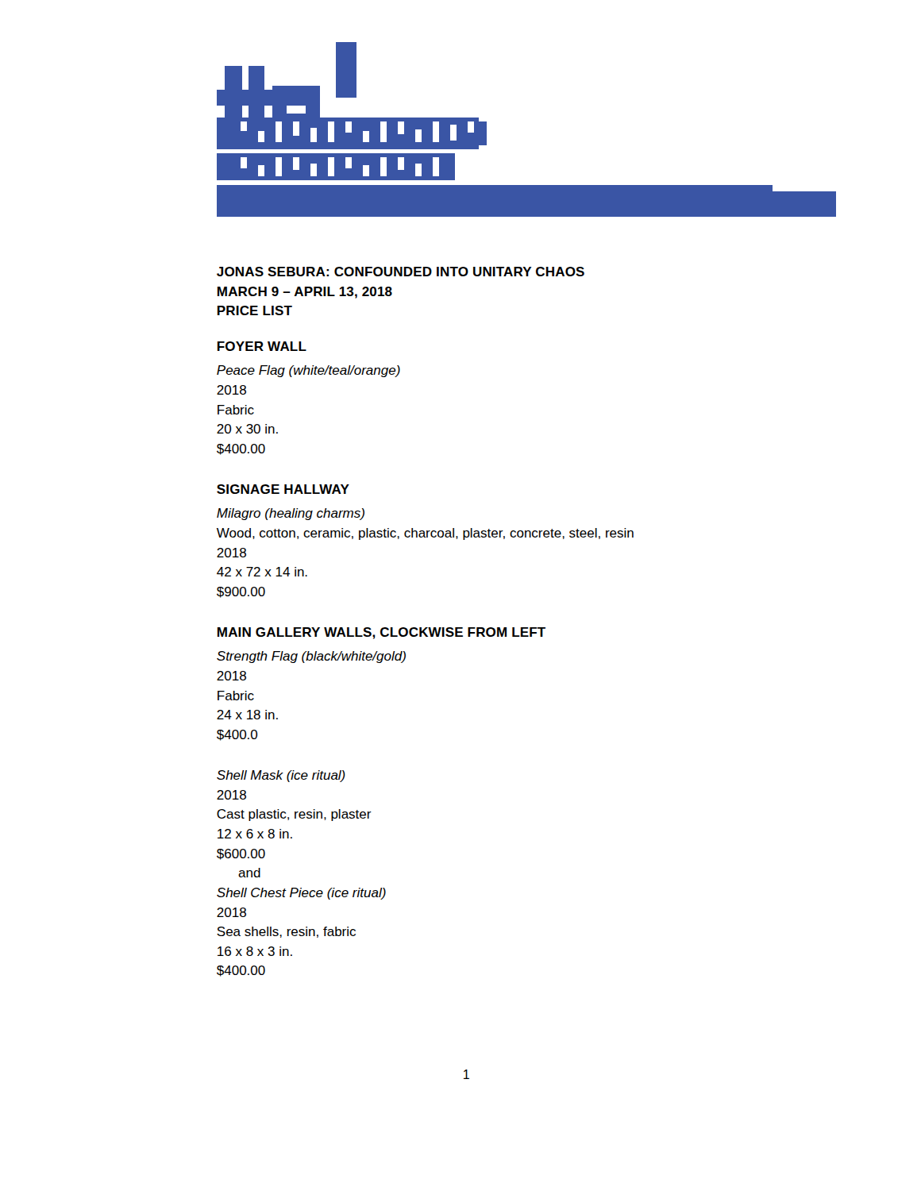JONAS SEBURA: CONFOUNDED INTO UNITARY CHAOS
MARCH 9 – APRIL 13, 2018
PRICE LIST
FOYER WALL
Peace Flag (white/teal/orange)
2018
Fabric
20 x 30 in.
$400.00
SIGNAGE HALLWAY
Milagro (healing charms)
Wood, cotton, ceramic, plastic, charcoal, plaster, concrete, steel, resin
2018
42 x 72 x 14 in.
$900.00
MAIN GALLERY WALLS, CLOCKWISE FROM LEFT
Strength Flag (black/white/gold)
2018
Fabric
24 x 18 in.
$400.0
Shell Mask (ice ritual)
2018
Cast plastic, resin, plaster
12 x 6 x 8 in.
$600.00
and
Shell Chest Piece (ice ritual)
2018
Sea shells, resin, fabric
16 x 8 x 3 in.
$400.00
1